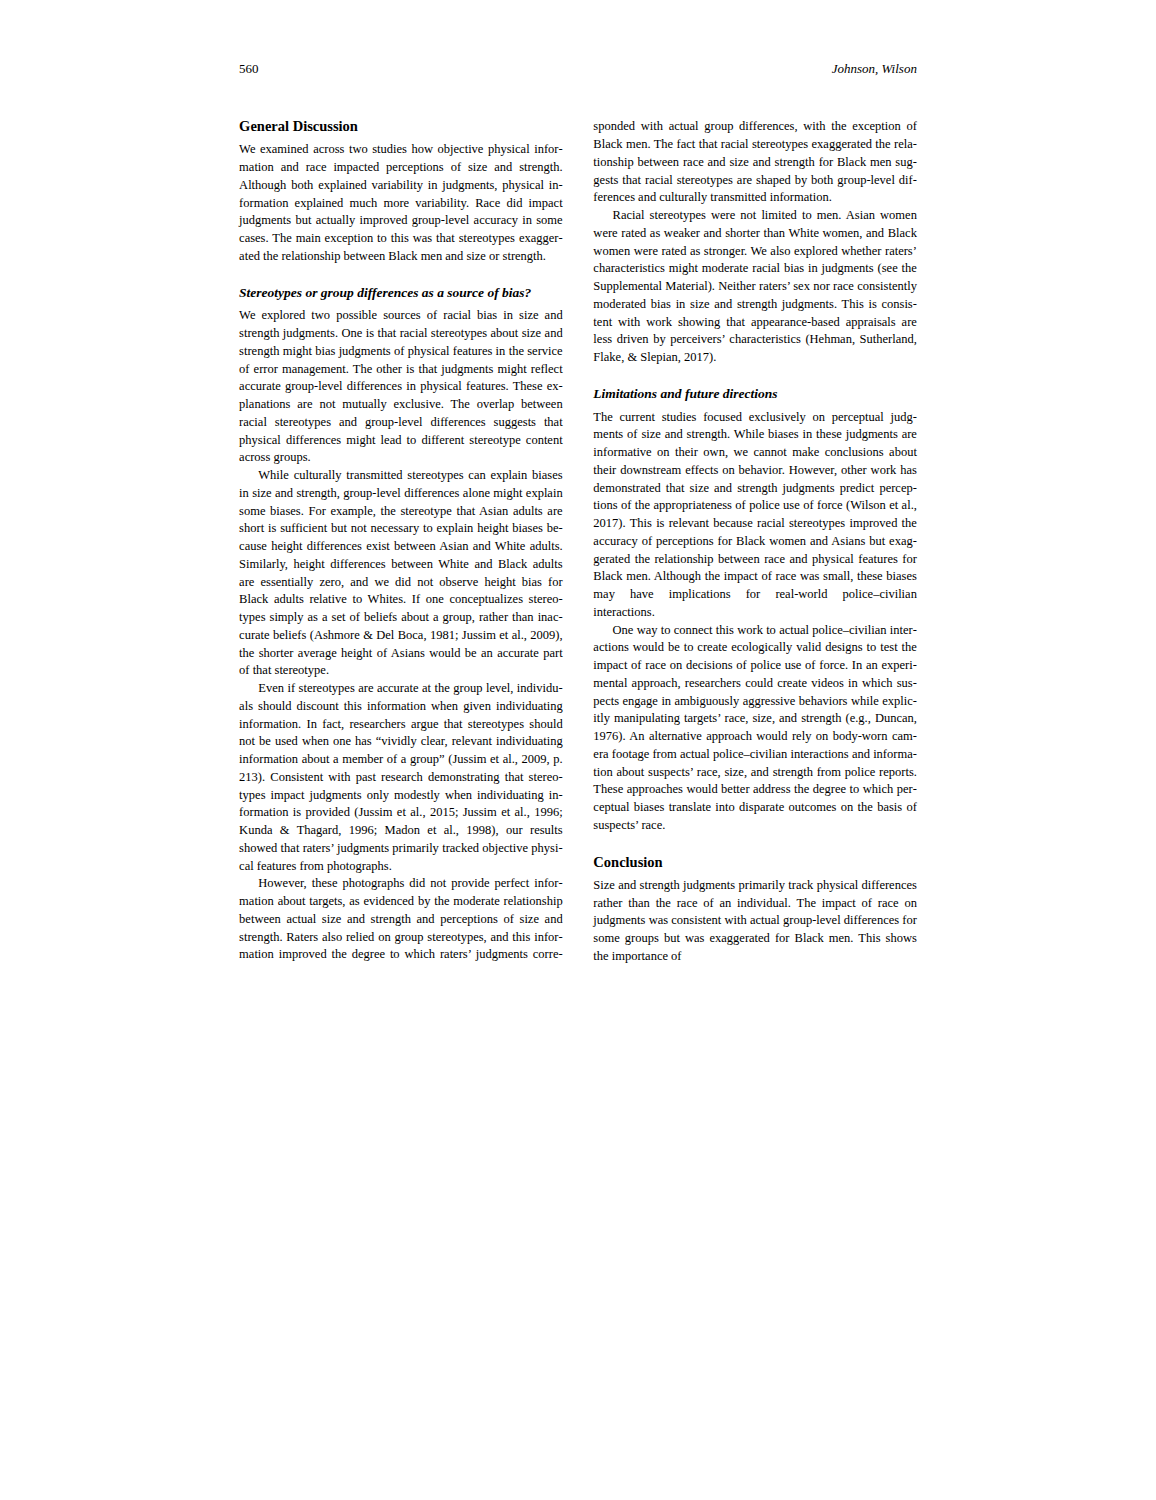560 Johnson, Wilson
General Discussion
We examined across two studies how objective physical information and race impacted perceptions of size and strength. Although both explained variability in judgments, physical information explained much more variability. Race did impact judgments but actually improved group-level accuracy in some cases. The main exception to this was that stereotypes exaggerated the relationship between Black men and size or strength.
Stereotypes or group differences as a source of bias?
We explored two possible sources of racial bias in size and strength judgments. One is that racial stereotypes about size and strength might bias judgments of physical features in the service of error management. The other is that judgments might reflect accurate group-level differences in physical features. These explanations are not mutually exclusive. The overlap between racial stereotypes and group-level differences suggests that physical differences might lead to different stereotype content across groups.
While culturally transmitted stereotypes can explain biases in size and strength, group-level differences alone might explain some biases. For example, the stereotype that Asian adults are short is sufficient but not necessary to explain height biases because height differences exist between Asian and White adults. Similarly, height differences between White and Black adults are essentially zero, and we did not observe height bias for Black adults relative to Whites. If one conceptualizes stereotypes simply as a set of beliefs about a group, rather than inaccurate beliefs (Ashmore & Del Boca, 1981; Jussim et al., 2009), the shorter average height of Asians would be an accurate part of that stereotype.
Even if stereotypes are accurate at the group level, individuals should discount this information when given individuating information. In fact, researchers argue that stereotypes should not be used when one has “vividly clear, relevant individuating information about a member of a group” (Jussim et al., 2009, p. 213). Consistent with past research demonstrating that stereotypes impact judgments only modestly when individuating information is provided (Jussim et al., 2015; Jussim et al., 1996; Kunda & Thagard, 1996; Madon et al., 1998), our results showed that raters’ judgments primarily tracked objective physical features from photographs.
However, these photographs did not provide perfect information about targets, as evidenced by the moderate relationship between actual size and strength and perceptions of size and strength. Raters also relied on group stereotypes, and this information improved the degree to which raters’ judgments corresponded with actual group differences, with the exception of Black men. The fact that racial stereotypes exaggerated the relationship between race and size and strength for Black men suggests that racial stereotypes are shaped by both group-level differences and culturally transmitted information.
Racial stereotypes were not limited to men. Asian women were rated as weaker and shorter than White women, and Black women were rated as stronger. We also explored whether raters’ characteristics might moderate racial bias in judgments (see the Supplemental Material). Neither raters’ sex nor race consistently moderated bias in size and strength judgments. This is consistent with work showing that appearance-based appraisals are less driven by perceivers’ characteristics (Hehman, Sutherland, Flake, & Slepian, 2017).
Limitations and future directions
The current studies focused exclusively on perceptual judgments of size and strength. While biases in these judgments are informative on their own, we cannot make conclusions about their downstream effects on behavior. However, other work has demonstrated that size and strength judgments predict perceptions of the appropriateness of police use of force (Wilson et al., 2017). This is relevant because racial stereotypes improved the accuracy of perceptions for Black women and Asians but exaggerated the relationship between race and physical features for Black men. Although the impact of race was small, these biases may have implications for real-world police–civilian interactions.
One way to connect this work to actual police–civilian interactions would be to create ecologically valid designs to test the impact of race on decisions of police use of force. In an experimental approach, researchers could create videos in which suspects engage in ambiguously aggressive behaviors while explicitly manipulating targets’ race, size, and strength (e.g., Duncan, 1976). An alternative approach would rely on body-worn camera footage from actual police–civilian interactions and information about suspects’ race, size, and strength from police reports. These approaches would better address the degree to which perceptual biases translate into disparate outcomes on the basis of suspects’ race.
Conclusion
Size and strength judgments primarily track physical differences rather than the race of an individual. The impact of race on judgments was consistent with actual group-level differences for some groups but was exaggerated for Black men. This shows the importance of